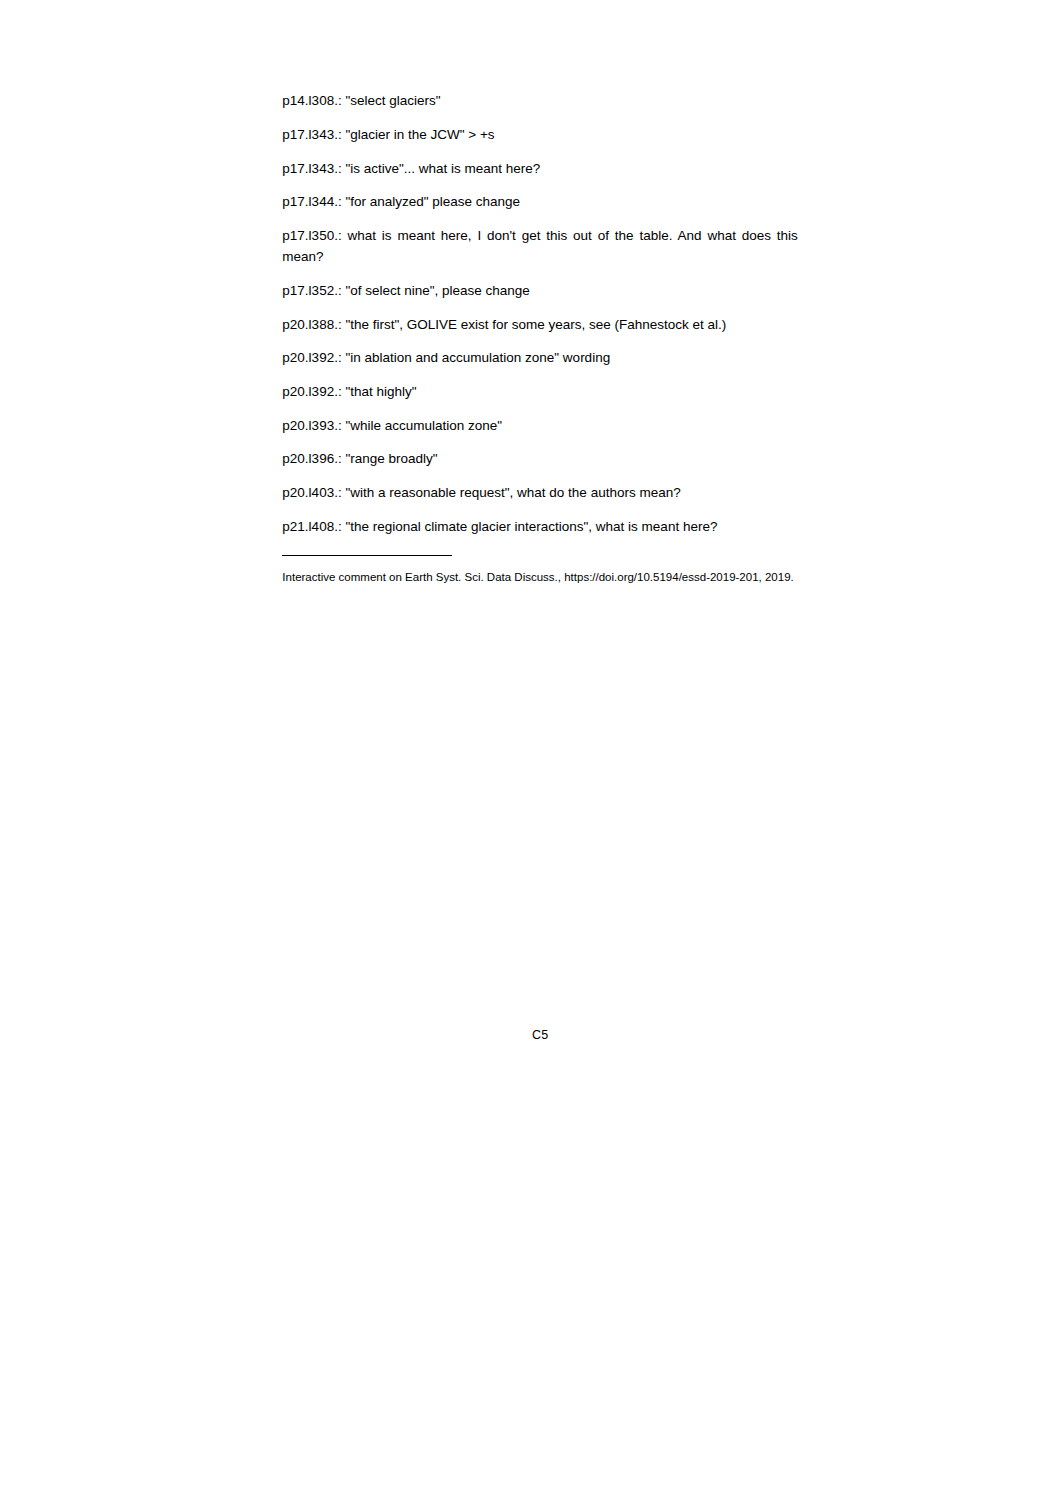p14.l308.: "select glaciers"
p17.l343.: "glacier in the JCW" > +s
p17.l343.: "is active"... what is meant here?
p17.l344.: "for analyzed" please change
p17.l350.: what is meant here, I don't get this out of the table. And what does this mean?
p17.l352.: "of select nine", please change
p20.l388.: "the first", GOLIVE exist for some years, see (Fahnestock et al.)
p20.l392.: "in ablation and accumulation zone" wording
p20.l392.: "that highly"
p20.l393.: "while accumulation zone"
p20.l396.: "range broadly"
p20.l403.: "with a reasonable request", what do the authors mean?
p21.l408.: "the regional climate glacier interactions", what is meant here?
Interactive comment on Earth Syst. Sci. Data Discuss., https://doi.org/10.5194/essd-2019-201, 2019.
C5